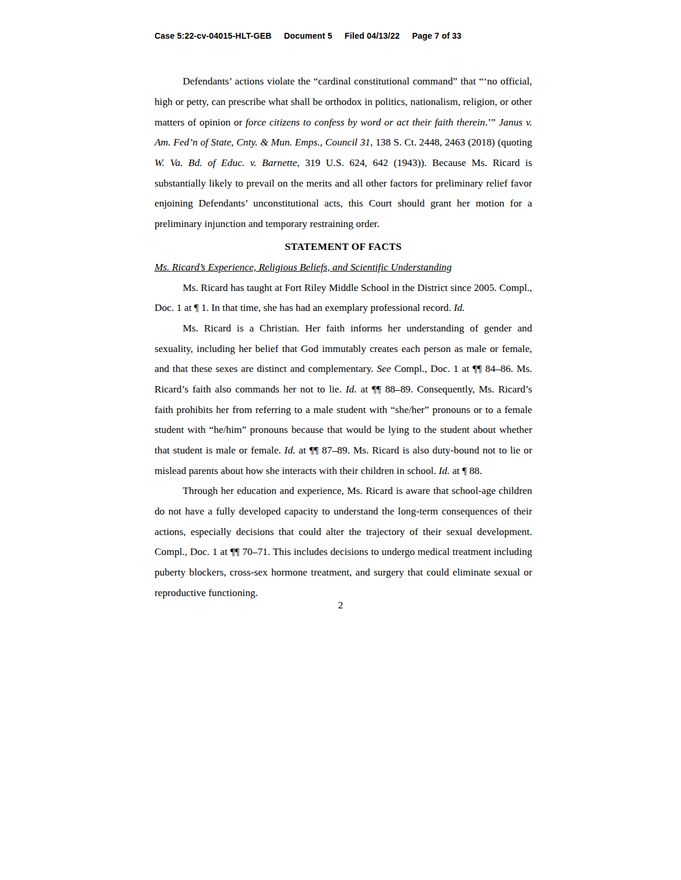Case 5:22-cv-04015-HLT-GEB Document 5 Filed 04/13/22 Page 7 of 33
Defendants’ actions violate the “cardinal constitutional command” that “‘no official, high or petty, can prescribe what shall be orthodox in politics, nationalism, religion, or other matters of opinion or force citizens to confess by word or act their faith therein.’” Janus v. Am. Fed’n of State, Cnty. & Mun. Emps., Council 31, 138 S. Ct. 2448, 2463 (2018) (quoting W. Va. Bd. of Educ. v. Barnette, 319 U.S. 624, 642 (1943)). Because Ms. Ricard is substantially likely to prevail on the merits and all other factors for preliminary relief favor enjoining Defendants’ unconstitutional acts, this Court should grant her motion for a preliminary injunction and temporary restraining order.
STATEMENT OF FACTS
Ms. Ricard’s Experience, Religious Beliefs, and Scientific Understanding
Ms. Ricard has taught at Fort Riley Middle School in the District since 2005. Compl., Doc. 1 at ¶ 1. In that time, she has had an exemplary professional record. Id.
Ms. Ricard is a Christian. Her faith informs her understanding of gender and sexuality, including her belief that God immutably creates each person as male or female, and that these sexes are distinct and complementary. See Compl., Doc. 1 at ¶¶ 84–86. Ms. Ricard’s faith also commands her not to lie. Id. at ¶¶ 88–89. Consequently, Ms. Ricard’s faith prohibits her from referring to a male student with “she/her” pronouns or to a female student with “he/him” pronouns because that would be lying to the student about whether that student is male or female. Id. at ¶¶ 87–89. Ms. Ricard is also duty-bound not to lie or mislead parents about how she interacts with their children in school. Id. at ¶ 88.
Through her education and experience, Ms. Ricard is aware that school-age children do not have a fully developed capacity to understand the long-term consequences of their actions, especially decisions that could alter the trajectory of their sexual development. Compl., Doc. 1 at ¶¶ 70–71. This includes decisions to undergo medical treatment including puberty blockers, cross-sex hormone treatment, and surgery that could eliminate sexual or reproductive functioning.
2